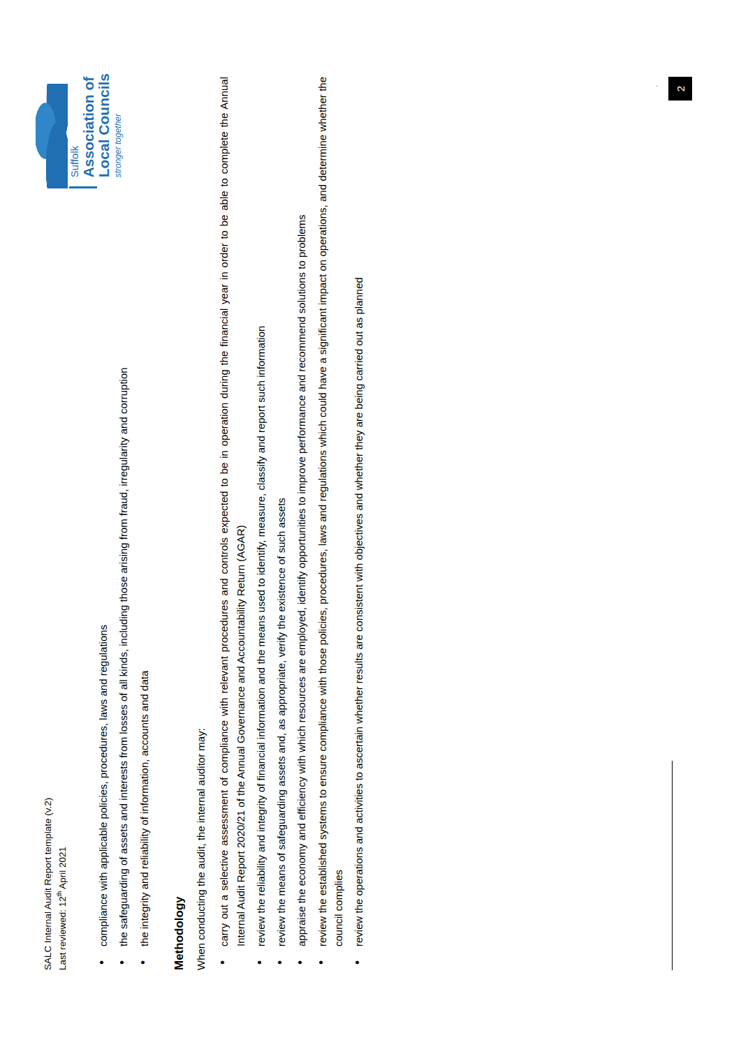SALC Internal Audit Report template (v.2)
Last reviewed: 12th April 2021
Suffolk
Association of
Local Councils
stronger together
compliance with applicable policies, procedures, laws and regulations
the safeguarding of assets and interests from losses of all kinds, including those arising from fraud, irregularity and corruption
the integrity and reliability of information, accounts and data
Methodology
When conducting the audit, the internal auditor may:
carry out a selective assessment of compliance with relevant procedures and controls expected to be in operation during the financial year in order to be able to complete the Annual Internal Audit Report 2020/21 of the Annual Governance and Accountability Return (AGAR)
review the reliability and integrity of financial information and the means used to identify, measure, classify and report such information
review the means of safeguarding assets and, as appropriate, verify the existence of such assets
appraise the economy and efficiency with which resources are employed, identify opportunities to improve performance and recommend solutions to problems
review the established systems to ensure compliance with those policies, procedures, laws and regulations which could have a significant impact on operations, and determine whether the council complies
review the operations and activities to ascertain whether results are consistent with objectives and whether they are being carried out as planned
.
2